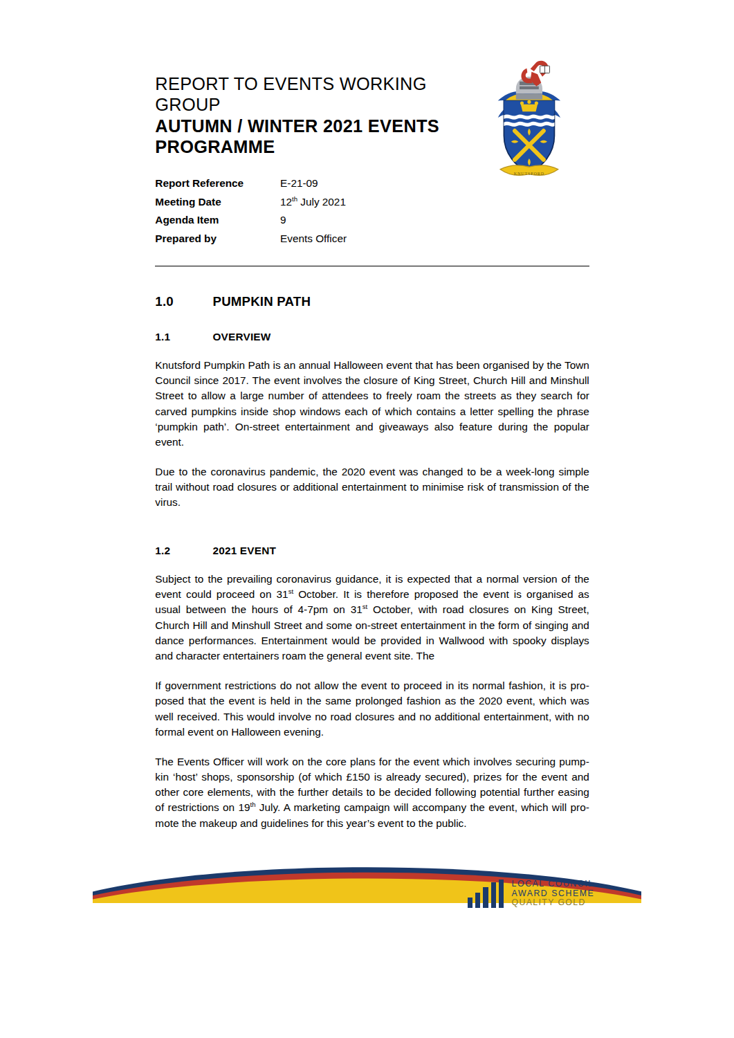KNUTSFORD
REPORT TO EVENTS WORKING GROUP AUTUMN / WINTER 2021 EVENTS PROGRAMME
| Report Reference | E-21-09 |
| Meeting Date | 12 th July 2021 |
| Agenda Item | 9 |
| Prepared by | Events Officer |
1.0 PUMPKIN PATH
1.1 OVERVIEW
Knutsford Pumpkin Path is an annual Halloween event that has been organised by the Town Council since 2017. The event involves the closure of King Street, Church Hill and Minshull Street to allow a large number of attendees to freely roam the streets as they search for carved pumpkins inside shop windows each of which contains a letter spelling the phrase ‘pumpkin path’. On-street entertainment and giveaways also feature during the popular event.
Due to the coronavirus pandemic, the 2020 event was changed to be a week-long simple trail without road closures or additional entertainment to minimise risk of transmission of the virus.
1.22021 EVENT
Subject to the prevailing coronavirus guidance, it is expected that a normal version of the event could proceed on 31st October. It is therefore proposed the event is organised as usual between the hours of 4-7pm on 31st October, with road closures on King Street, Church Hill and Minshull Street and some on-street entertainment in the form of singing and dance performances. Entertainment would be provided in Wallwood with spooky displays and character entertainers roam the general event site. The
If government restrictions do not allow the event to proceed in its normal fashion, it is proposed that the event is held in the same prolonged fashion as the 2020 event, which was well received. This would involve no road closures and no additional entertainment, with no formal event on Halloween evening.
The Events Officer will work on the core plans for the event which involves securing pumpkin ‘host’ shops, sponsorship (of which £150 is already secured), prizes for the event and other core elements, with the further details to be decided following potential further easing of restrictions on 19th July. A marketing campaign will accompany the event, which will promote the makeup and guidelines for this year’s event to the public.
LOCAL COUNCIL
AWARD SCHEME
QUALITY GOLD